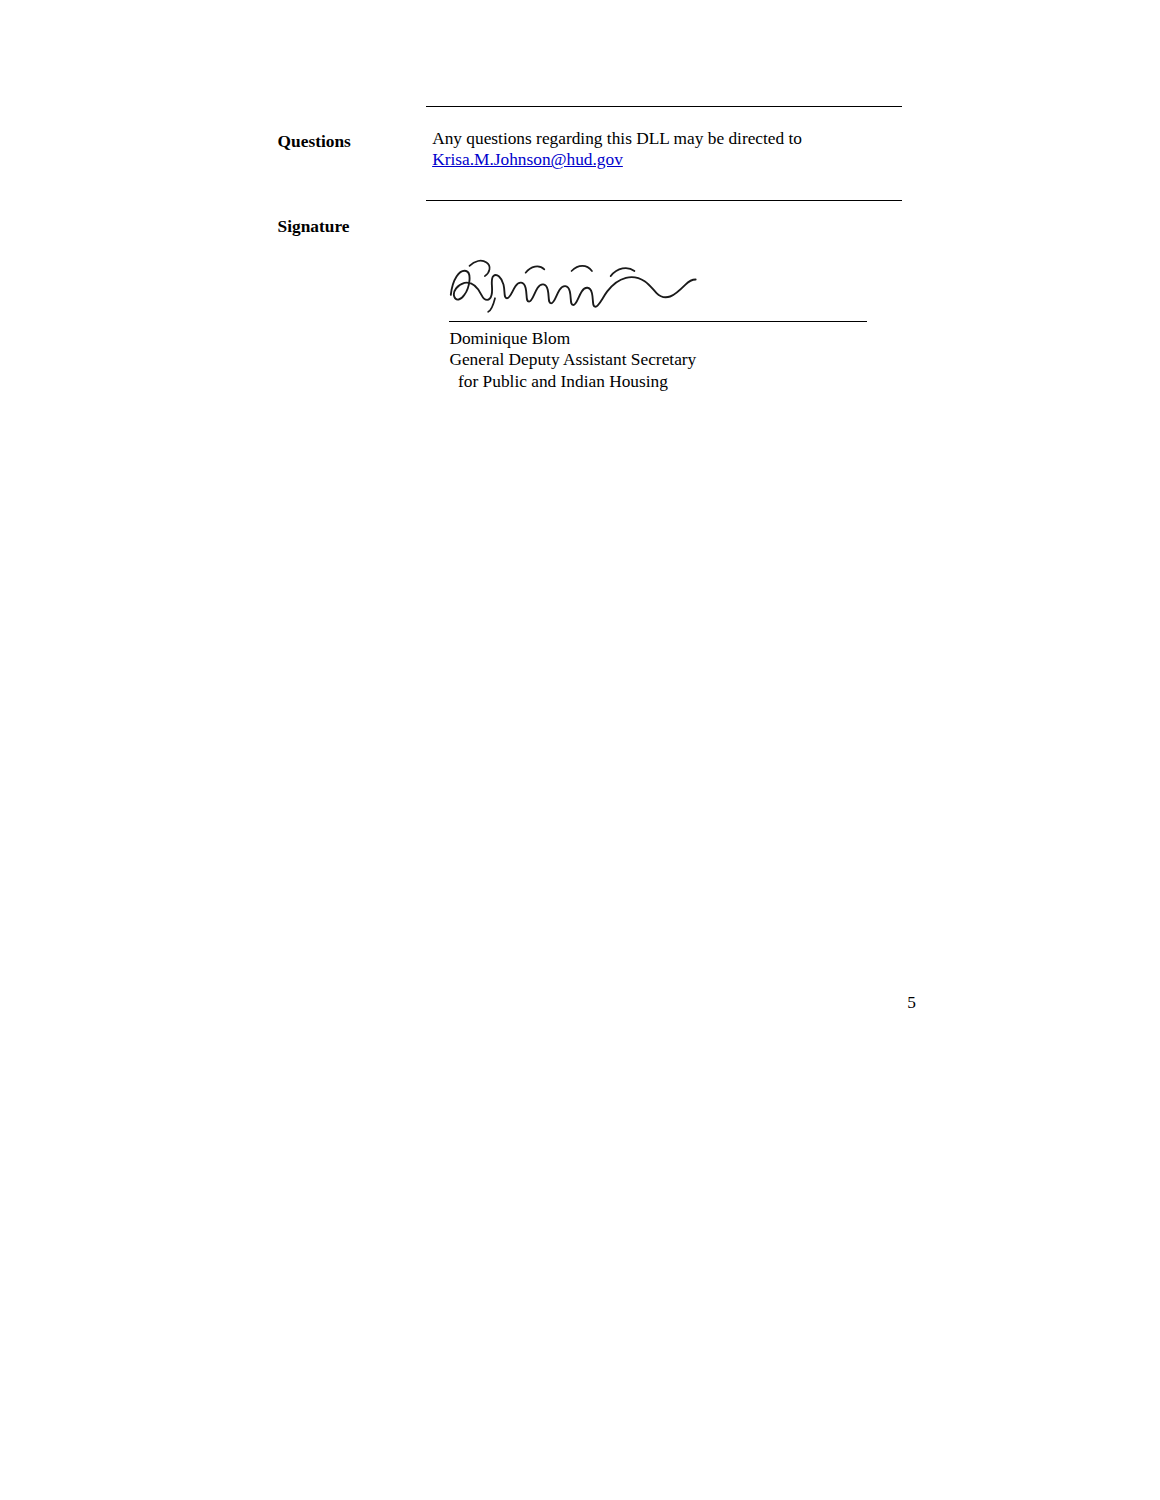Questions
Any questions regarding this DLL may be directed to
Krisa.M.Johnson@hud.gov
Signature
Dominique Blom
General Deputy Assistant Secretary
for Public and Indian Housing
5